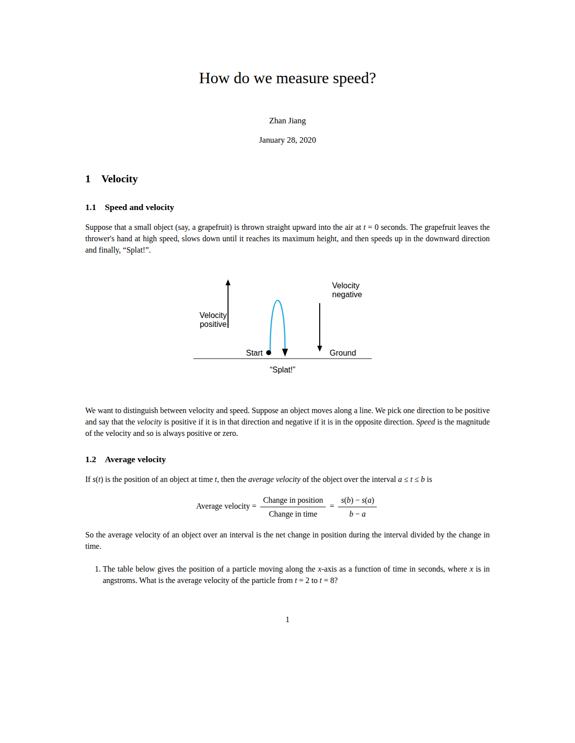How do we measure speed?
Zhan Jiang
January 28, 2020
1 Velocity
1.1 Speed and velocity
Suppose that a small object (say, a grapefruit) is thrown straight upward into the air at t = 0 seconds. The grapefruit leaves the thrower's hand at high speed, slows down until it reaches its maximum height, and then speeds up in the downward direction and finally, “Splat!”.
Velocity positive Velocity negative Start Ground “Splat!”
We want to distinguish between velocity and speed. Suppose an object moves along a line. We pick one direction to be positive and say that the velocity is positive if it is in that direction and negative if it is in the opposite direction. Speed is the magnitude of the velocity and so is always positive or zero.
1.2 Average velocity
If s(t) is the position of an object at time t, then the average velocity of the object over the interval a ≤ t ≤ b is
Average velocity = Change in position Change in time = s(b) − s(a) b − a
So the average velocity of an object over an interval is the net change in position during the interval divided by the change in time.
The table below gives the position of a particle moving along the x-axis as a function of time in seconds, where x is in angstroms. What is the average velocity of the particle from t = 2 to t = 8?
1